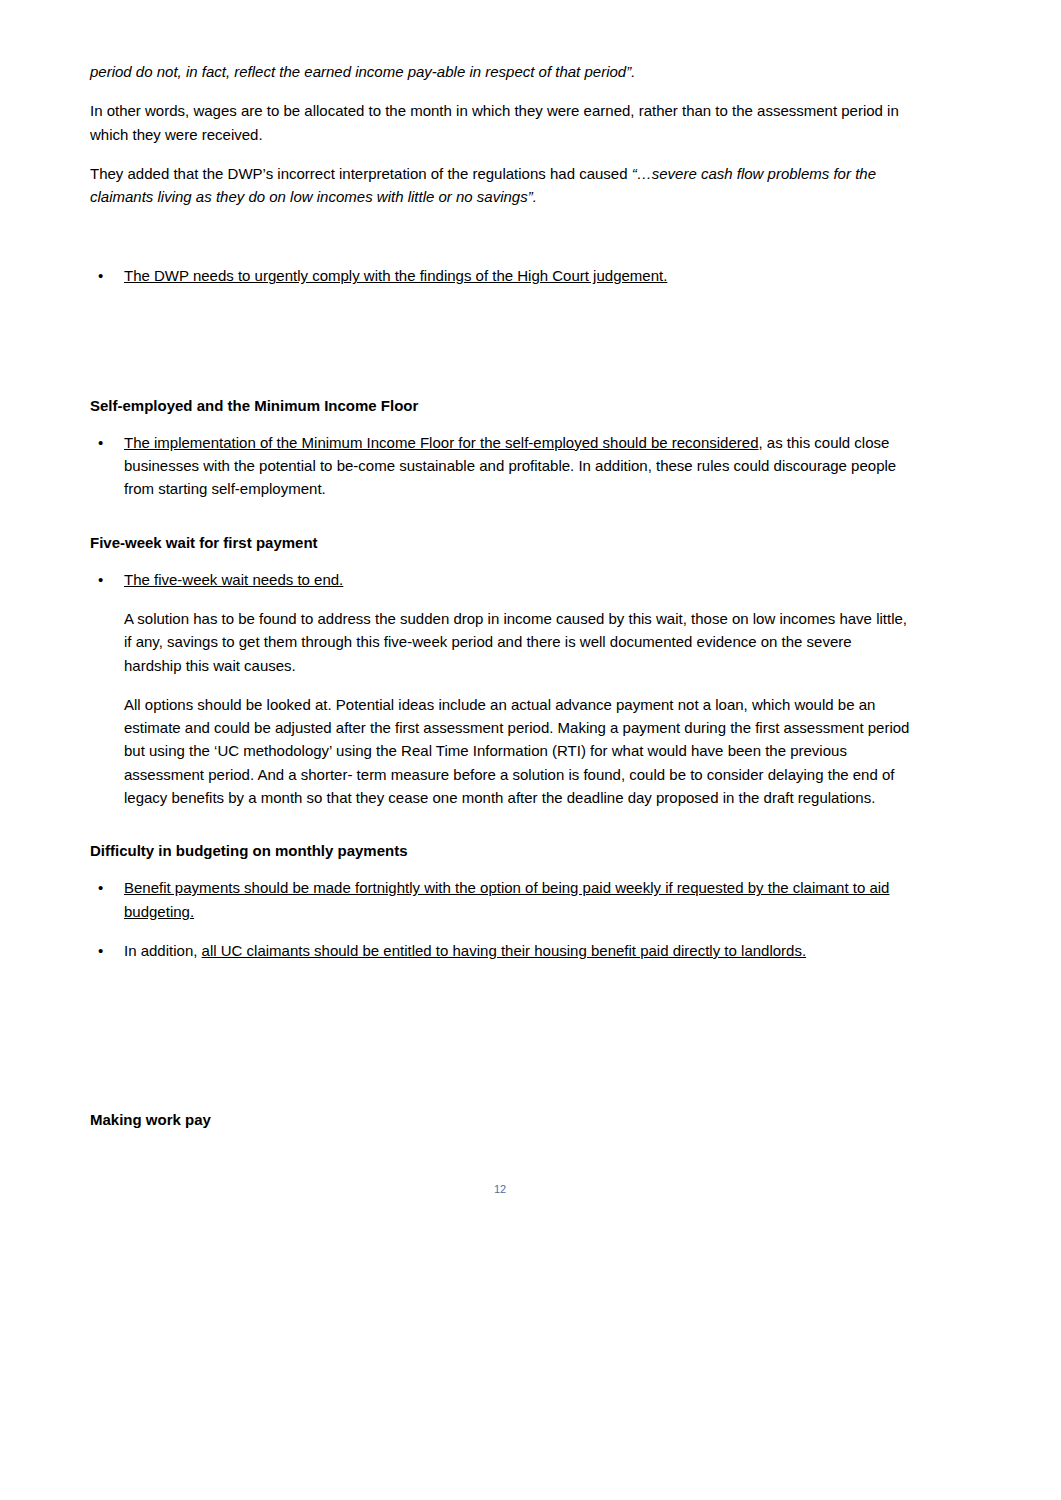period do not, in fact, reflect the earned income pay-able in respect of that period”.
In other words, wages are to be allocated to the month in which they were earned, rather than to the assessment period in which they were received.
They added that the DWP’s incorrect interpretation of the regulations had caused “…severe cash flow problems for the claimants living as they do on low incomes with little or no savings”.
The DWP needs to urgently comply with the findings of the High Court judgement.
Self-employed and the Minimum Income Floor
The implementation of the Minimum Income Floor for the self-employed should be reconsidered, as this could close businesses with the potential to be-come sustainable and profitable. In addition, these rules could discourage people from starting self-employment.
Five-week wait for first payment
The five-week wait needs to end.
A solution has to be found to address the sudden drop in income caused by this wait, those on low incomes have little, if any, savings to get them through this five-week period and there is well documented evidence on the severe hardship this wait causes.
All options should be looked at. Potential ideas include an actual advance payment not a loan, which would be an estimate and could be adjusted after the first assessment period. Making a payment during the first assessment period but using the ‘UC methodology’ using the Real Time Information (RTI) for what would have been the previous assessment period. And a shorter- term measure before a solution is found, could be to consider delaying the end of legacy benefits by a month so that they cease one month after the deadline day proposed in the draft regulations.
Difficulty in budgeting on monthly payments
Benefit payments should be made fortnightly with the option of being paid weekly if requested by the claimant to aid budgeting.
In addition, all UC claimants should be entitled to having their housing benefit paid directly to landlords.
Making work pay
12